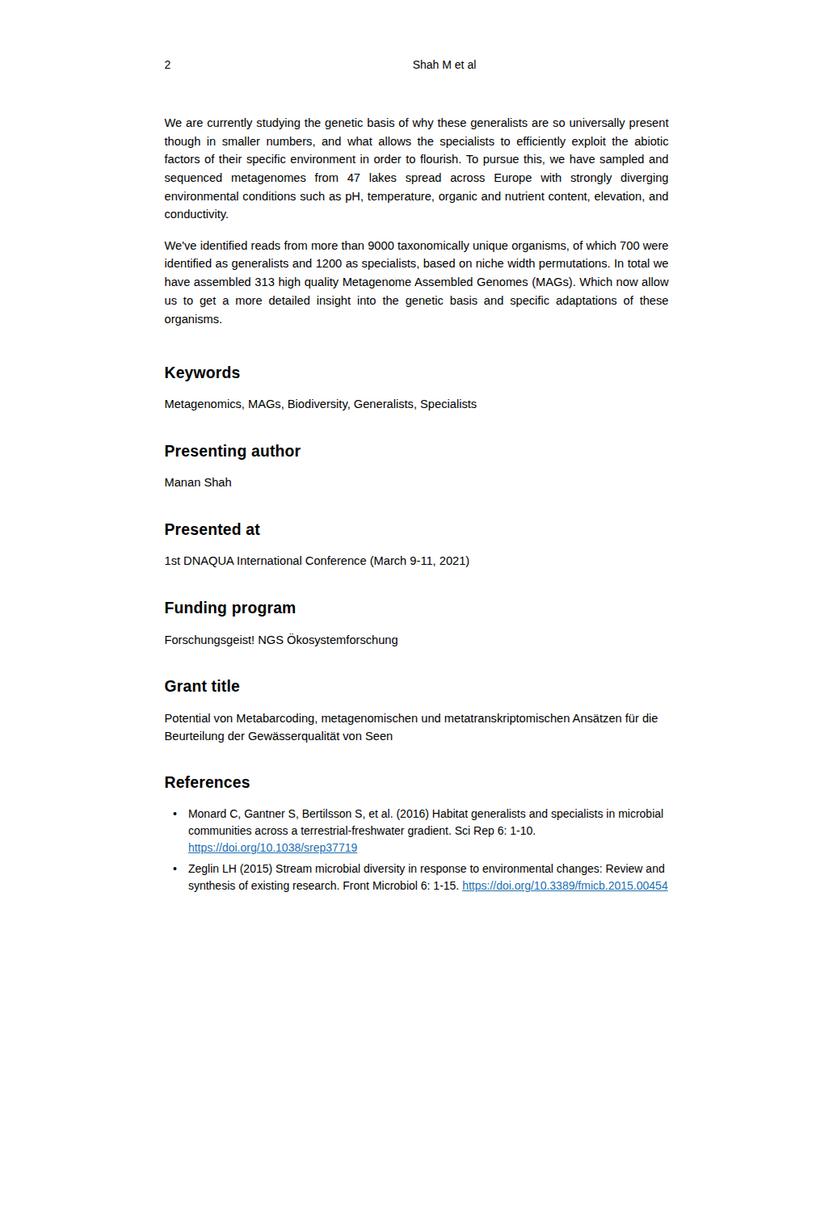2
Shah M et al
We are currently studying the genetic basis of why these generalists are so universally present though in smaller numbers, and what allows the specialists to efficiently exploit the abiotic factors of their specific environment in order to flourish. To pursue this, we have sampled and sequenced metagenomes from 47 lakes spread across Europe with strongly diverging environmental conditions such as pH, temperature, organic and nutrient content, elevation, and conductivity.
We've identified reads from more than 9000 taxonomically unique organisms, of which 700 were identified as generalists and 1200 as specialists, based on niche width permutations. In total we have assembled 313 high quality Metagenome Assembled Genomes (MAGs). Which now allow us to get a more detailed insight into the genetic basis and specific adaptations of these organisms.
Keywords
Metagenomics, MAGs, Biodiversity, Generalists, Specialists
Presenting author
Manan Shah
Presented at
1st DNAQUA International Conference (March 9-11, 2021)
Funding program
Forschungsgeist! NGS Ökosystemforschung
Grant title
Potential von Metabarcoding, metagenomischen und metatranskriptomischen Ansätzen für die Beurteilung der Gewässerqualität von Seen
References
Monard C, Gantner S, Bertilsson S, et al. (2016) Habitat generalists and specialists in microbial communities across a terrestrial-freshwater gradient. Sci Rep 6: 1-10. https://doi.org/10.1038/srep37719
Zeglin LH (2015) Stream microbial diversity in response to environmental changes: Review and synthesis of existing research. Front Microbiol 6: 1-15. https://doi.org/10.3389/fmicb.2015.00454